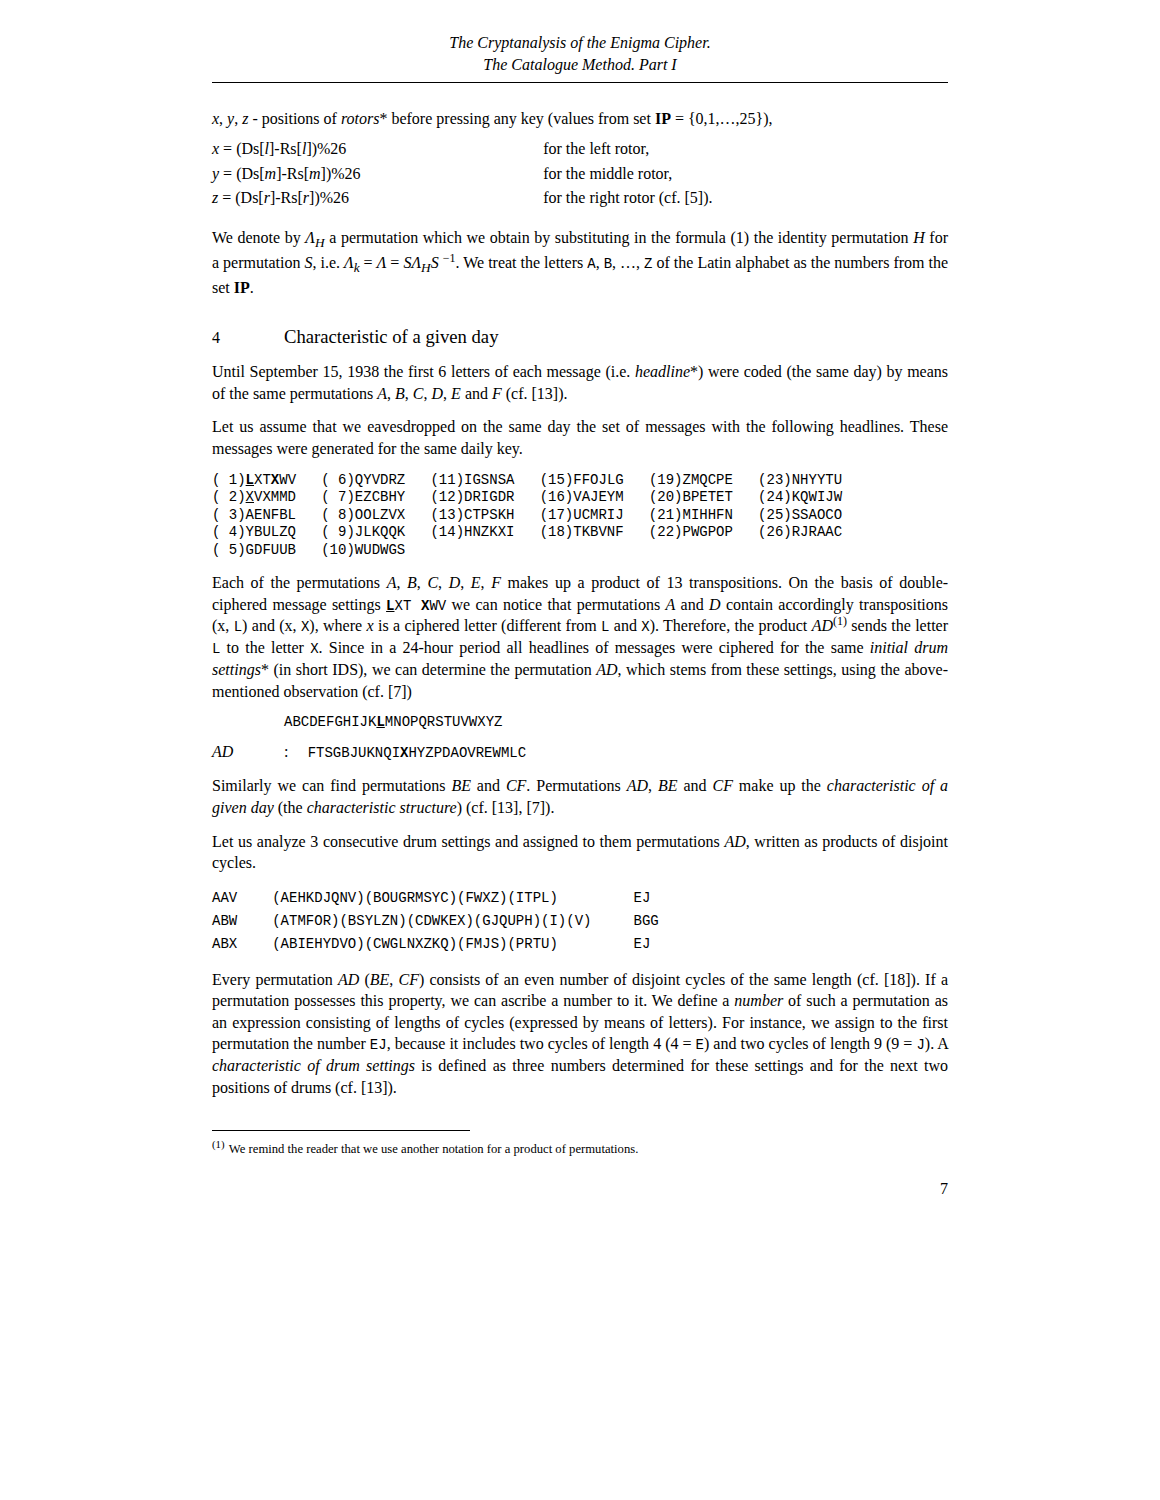The Cryptanalysis of the Enigma Cipher.
The Catalogue Method. Part I
x, y, z - positions of rotors* before pressing any key (values from set IP = {0,1,…,25}),
| x = (Ds[ l ]-Rs[ l ])%26 | for the left rotor, |
| y = (Ds[ m ]-Rs[ m ])%26 | for the middle rotor, |
| z = (Ds[ r ]-Rs[ r ])%26 | for the right rotor (cf. [5]). |
We denote by ΛH a permutation which we obtain by substituting in the formula (1) the identity permutation H for a permutation S, i.e. Λk = Λ = SΛHS −1. We treat the letters A, B, …, Z of the Latin alphabet as the numbers from the set IP.
4 Characteristic of a given day
Until September 15, 1938 the first 6 letters of each message (i.e. headline*) were coded (the same day) by means of the same permutations A, B, C, D, E and F (cf. [13]).
Let us assume that we eavesdropped on the same day the set of messages with the following headlines. These messages were generated for the same daily key.
( 1)LXTXWV   ( 6)QYVDRZ   (11)IGSNSA   (15)FFOJLG   (19)ZMQCPE   (23)NHYYTU
( 2)XVXMMD   ( 7)EZCBHY   (12)DRIGDR   (16)VAJEYM   (20)BPETET   (24)KQWIJW
( 3)AENFBL   ( 8)OOLZVX   (13)CTPSKH   (17)UCMRIJ   (21)MIHHFN   (25)SSAOCO
( 4)YBULZQ   ( 9)JLKQQK   (14)HNZKXI   (18)TKBVNF   (22)PWGPOP   (26)RJRAAC
( 5)GDFUUB   (10)WUDWGS
Each of the permutations A, B, C, D, E, F makes up a product of 13 transpositions. On the basis of double-ciphered message settings LXT XWV we can notice that permutations A and D contain accordingly transpositions (x, L) and (x, X), where x is a ciphered letter (different from L and X). Therefore, the product AD(1) sends the letter L to the letter X. Since in a 24-hour period all headlines of messages were ciphered for the same initial drum settings* (in short IDS), we can determine the permutation AD, which stems from these settings, using the above-mentioned observation (cf. [7])
ABCDEFGHIJKLMNOPQRSTUVWXYZ
AD: FTSGBJUKNQIXHYZPDAOVREWMLC
Similarly we can find permutations BE and CF. Permutations AD, BE and CF make up the characteristic of a given day (the characteristic structure) (cf. [13], [7]).
Let us analyze 3 consecutive drum settings and assigned to them permutations AD, written as products of disjoint cycles.
| AAV | (AEHKDJQNV)(BOUGRMSYC)(FWXZ)(ITPL) | EJ |
| ABW | (ATMFOR)(BSYLZN)(CDWKEX)(GJQUPH)(I)(V) | BGG |
| ABX | (ABIEHYDVO)(CWGLNXZKQ)(FMJS)(PRTU) | EJ |
Every permutation AD (BE, CF) consists of an even number of disjoint cycles of the same length (cf. [18]). If a permutation possesses this property, we can ascribe a number to it. We define a number of such a permutation as an expression consisting of lengths of cycles (expressed by means of letters). For instance, we assign to the first permutation the number EJ, because it includes two cycles of length 4 (4 = E) and two cycles of length 9 (9 = J). A characteristic of drum settings is defined as three numbers determined for these settings and for the next two positions of drums (cf. [13]).
(1) We remind the reader that we use another notation for a product of permutations.
7